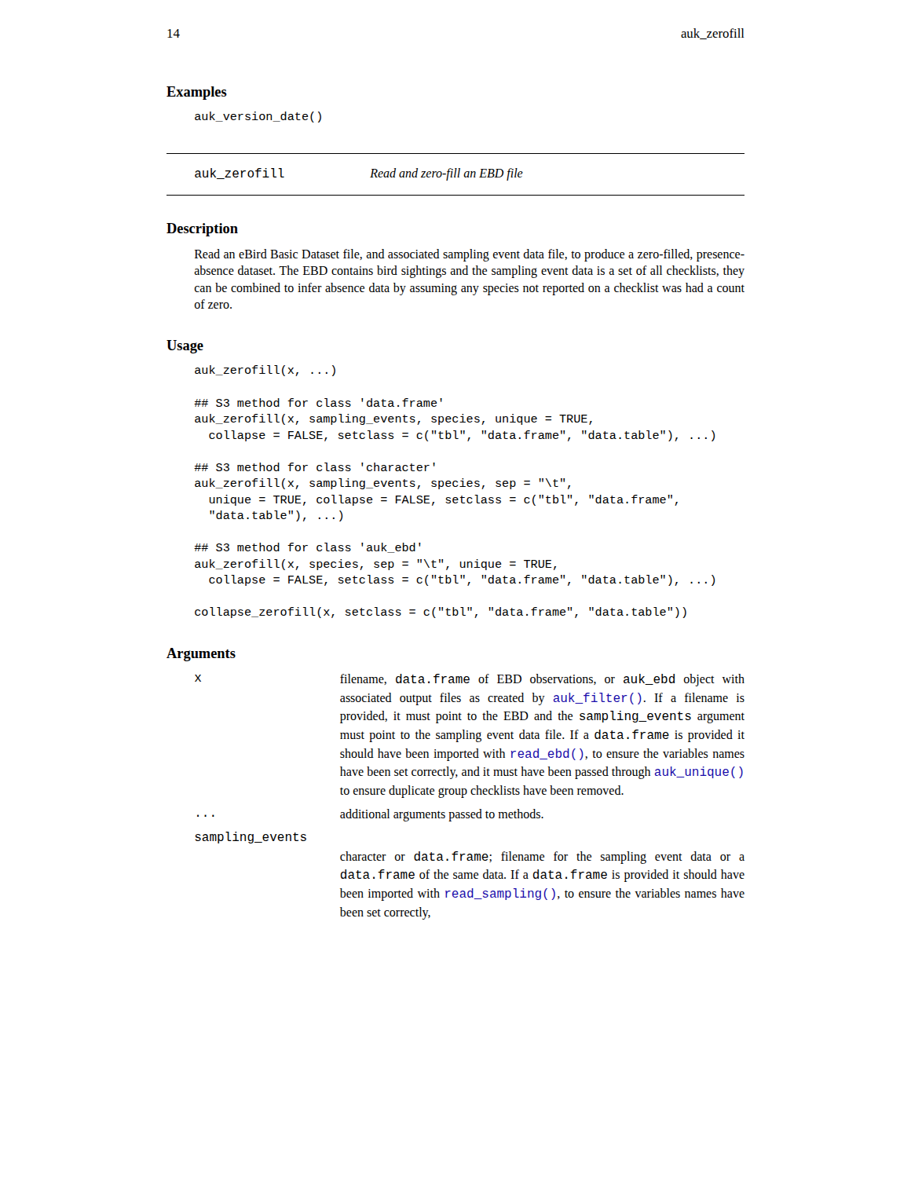14 auk_zerofill
Examples
auk_version_date()
auk_zerofill Read and zero-fill an EBD file
Description
Read an eBird Basic Dataset file, and associated sampling event data file, to produce a zero-filled, presence-absence dataset. The EBD contains bird sightings and the sampling event data is a set of all checklists, they can be combined to infer absence data by assuming any species not reported on a checklist was had a count of zero.
Usage
auk_zerofill(x, ...)

## S3 method for class 'data.frame'
auk_zerofill(x, sampling_events, species, unique = TRUE,
  collapse = FALSE, setclass = c("tbl", "data.frame", "data.table"), ...)

## S3 method for class 'character'
auk_zerofill(x, sampling_events, species, sep = "\t",
  unique = TRUE, collapse = FALSE, setclass = c("tbl", "data.frame",
  "data.table"), ...)

## S3 method for class 'auk_ebd'
auk_zerofill(x, species, sep = "\t", unique = TRUE,
  collapse = FALSE, setclass = c("tbl", "data.frame", "data.table"), ...)

collapse_zerofill(x, setclass = c("tbl", "data.frame", "data.table"))
Arguments
x
filename, data.frame of EBD observations, or auk_ebd object with associated output files as created by auk_filter(). If a filename is provided, it must point to the EBD and the sampling_events argument must point to the sampling event data file. If a data.frame is provided it should have been imported with read_ebd(), to ensure the variables names have been set correctly, and it must have been passed through auk_unique() to ensure duplicate group checklists have been removed.
...
additional arguments passed to methods.
sampling_events
character or data.frame; filename for the sampling event data or a data.frame of the same data. If a data.frame is provided it should have been imported with read_sampling(), to ensure the variables names have been set correctly,